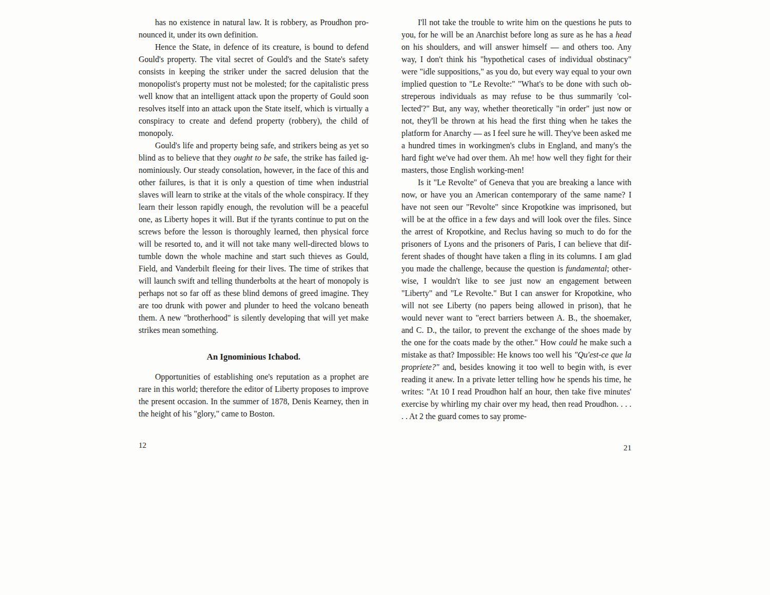has no existence in natural law. It is robbery, as Proudhon pronounced it, under its own definition.
Hence the State, in defence of its creature, is bound to defend Gould's property. The vital secret of Gould's and the State's safety consists in keeping the striker under the sacred delusion that the monopolist's property must not be molested; for the capitalistic press well know that an intelligent attack upon the property of Gould soon resolves itself into an attack upon the State itself, which is virtually a conspiracy to create and defend property (robbery), the child of monopoly.
Gould's life and property being safe, and strikers being as yet so blind as to believe that they ought to be safe, the strike has failed ignominiously. Our steady consolation, however, in the face of this and other failures, is that it is only a question of time when industrial slaves will learn to strike at the vitals of the whole conspiracy. If they learn their lesson rapidly enough, the revolution will be a peaceful one, as Liberty hopes it will. But if the tyrants continue to put on the screws before the lesson is thoroughly learned, then physical force will be resorted to, and it will not take many well-directed blows to tumble down the whole machine and start such thieves as Gould, Field, and Vanderbilt fleeing for their lives. The time of strikes that will launch swift and telling thunderbolts at the heart of monopoly is perhaps not so far off as these blind demons of greed imagine. They are too drunk with power and plunder to heed the volcano beneath them. A new "brotherhood" is silently developing that will yet make strikes mean something.
An Ignominious Ichabod.
Opportunities of establishing one's reputation as a prophet are rare in this world; therefore the editor of Liberty proposes to improve the present occasion. In the summer of 1878, Denis Kearney, then in the height of his "glory," came to Boston.
12
I'll not take the trouble to write him on the questions he puts to you, for he will be an Anarchist before long as sure as he has a head on his shoulders, and will answer himself — and others too. Any way, I don't think his "hypothetical cases of individual obstinacy" were "idle suppositions," as you do, but every way equal to your own implied question to "Le Revolte:" "What's to be done with such obstreperous individuals as may refuse to be thus summarily 'collected'?" But, any way, whether theoretically "in order" just now or not, they'll be thrown at his head the first thing when he takes the platform for Anarchy — as I feel sure he will. They've been asked me a hundred times in workingmen's clubs in England, and many's the hard fight we've had over them. Ah me! how well they fight for their masters, those English working-men!
Is it "Le Revolte" of Geneva that you are breaking a lance with now, or have you an American contemporary of the same name? I have not seen our "Revolte" since Kropotkine was imprisoned, but will be at the office in a few days and will look over the files. Since the arrest of Kropotkine, and Reclus having so much to do for the prisoners of Lyons and the prisoners of Paris, I can believe that different shades of thought have taken a fling in its columns. I am glad you made the challenge, because the question is fundamental; otherwise, I wouldn't like to see just now an engagement between "Liberty" and "Le Revolte." But I can answer for Kropotkine, who will not see Liberty (no papers being allowed in prison), that he would never want to "erect barriers between A. B., the shoemaker, and C. D., the tailor, to prevent the exchange of the shoes made by the one for the coats made by the other." How could he make such a mistake as that? Impossible: He knows too well his "Qu'est-ce que la propriete?" and, besides knowing it too well to begin with, is ever reading it anew. In a private letter telling how he spends his time, he writes: "At 10 I read Proudhon half an hour, then take five minutes' exercise by whirling my chair over my head, then read Proudhon. . . . . . At 2 the guard comes to say prome-
21